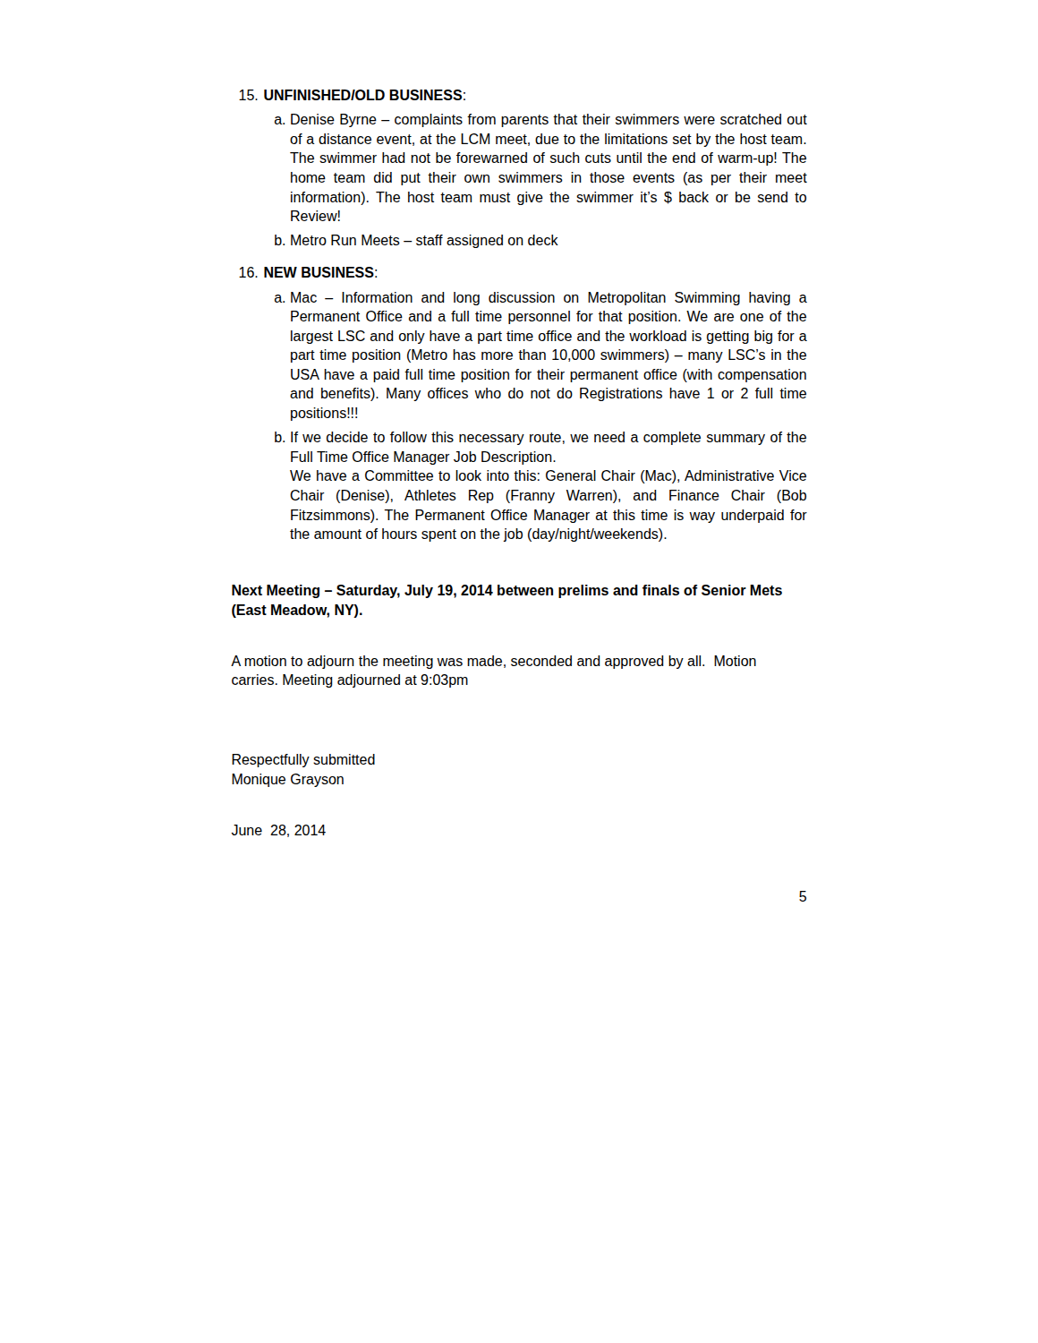15. UNFINISHED/OLD BUSINESS:
Denise Byrne – complaints from parents that their swimmers were scratched out of a distance event, at the LCM meet, due to the limitations set by the host team. The swimmer had not be forewarned of such cuts until the end of warm-up! The home team did put their own swimmers in those events (as per their meet information). The host team must give the swimmer it’s $ back or be send to Review!
Metro Run Meets – staff assigned on deck
16. NEW BUSINESS:
Mac – Information and long discussion on Metropolitan Swimming having a Permanent Office and a full time personnel for that position. We are one of the largest LSC and only have a part time office and the workload is getting big for a part time position (Metro has more than 10,000 swimmers) – many LSC’s in the USA have a paid full time position for their permanent office (with compensation and benefits). Many offices who do not do Registrations have 1 or 2 full time positions!!!
If we decide to follow this necessary route, we need a complete summary of the Full Time Office Manager Job Description.
We have a Committee to look into this: General Chair (Mac), Administrative Vice Chair (Denise), Athletes Rep (Franny Warren), and Finance Chair (Bob Fitzsimmons). The Permanent Office Manager at this time is way underpaid for the amount of hours spent on the job (day/night/weekends).
Next Meeting – Saturday, July 19, 2014 between prelims and finals of Senior Mets (East Meadow, NY).
A motion to adjourn the meeting was made, seconded and approved by all. Motion carries. Meeting adjourned at 9:03pm
Respectfully submitted
Monique Grayson
June 28, 2014
5